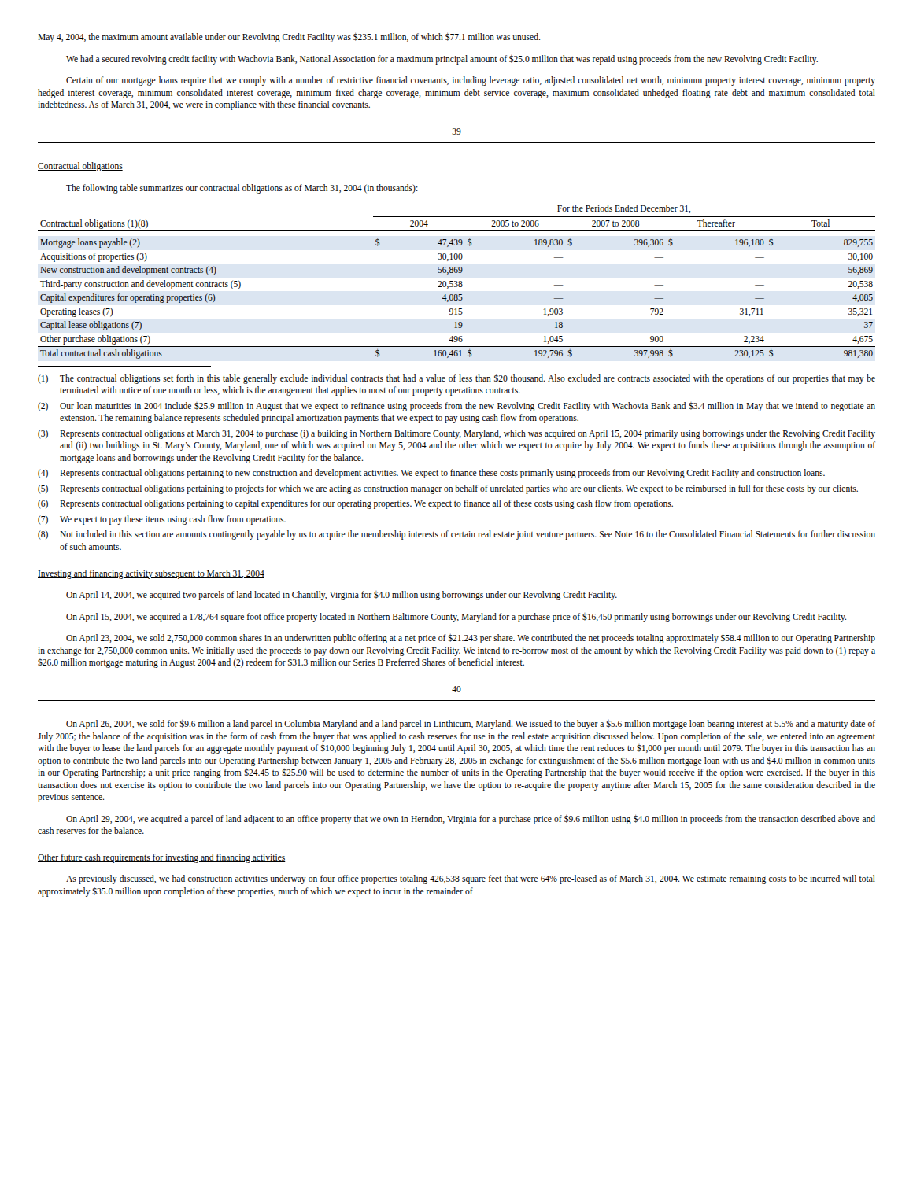May 4, 2004, the maximum amount available under our Revolving Credit Facility was $235.1 million, of which $77.1 million was unused.
We had a secured revolving credit facility with Wachovia Bank, National Association for a maximum principal amount of $25.0 million that was repaid using proceeds from the new Revolving Credit Facility.
Certain of our mortgage loans require that we comply with a number of restrictive financial covenants, including leverage ratio, adjusted consolidated net worth, minimum property interest coverage, minimum property hedged interest coverage, minimum consolidated interest coverage, minimum fixed charge coverage, minimum debt service coverage, maximum consolidated unhedged floating rate debt and maximum consolidated total indebtedness. As of March 31, 2004, we were in compliance with these financial covenants.
39
Contractual obligations
The following table summarizes our contractual obligations as of March 31, 2004 (in thousands):
| | For the Periods Ended December 31, |
| Contractual obligations (1)(8) | 2004 | 2005 to 2006 | 2007 to 2008 | Thereafter | Total |
| Mortgage loans payable (2) | $ | 47,439 | $ | 189,830 | $ | 396,306 | $ | 196,180 | $ | 829,755 |
| Acquisitions of properties (3) | | 30,100 | | — | | — | | — | | 30,100 |
| New construction and development contracts (4) | | 56,869 | | — | | — | | — | | 56,869 |
| Third-party construction and development contracts (5) | | 20,538 | | — | | — | | — | | 20,538 |
| Capital expenditures for operating properties (6) | | 4,085 | | — | | — | | — | | 4,085 |
| Operating leases (7) | | 915 | | 1,903 | | 792 | | 31,711 | | 35,321 |
| Capital lease obligations (7) | | 19 | | 18 | | — | | — | | 37 |
| Other purchase obligations (7) | | 496 | | 1,045 | | 900 | | 2,234 | | 4,675 |
| Total contractual cash obligations | $ | 160,461 | $ | 192,796 | $ | 397,998 | $ | 230,125 | $ | 981,380 |
(1) The contractual obligations set forth in this table generally exclude individual contracts that had a value of less than $20 thousand. Also excluded are contracts associated with the operations of our properties that may be terminated with notice of one month or less, which is the arrangement that applies to most of our property operations contracts.
(2) Our loan maturities in 2004 include $25.9 million in August that we expect to refinance using proceeds from the new Revolving Credit Facility with Wachovia Bank and $3.4 million in May that we intend to negotiate an extension. The remaining balance represents scheduled principal amortization payments that we expect to pay using cash flow from operations.
(3) Represents contractual obligations at March 31, 2004 to purchase (i) a building in Northern Baltimore County, Maryland, which was acquired on April 15, 2004 primarily using borrowings under the Revolving Credit Facility and (ii) two buildings in St. Mary’s County, Maryland, one of which was acquired on May 5, 2004 and the other which we expect to acquire by July 2004. We expect to funds these acquisitions through the assumption of mortgage loans and borrowings under the Revolving Credit Facility for the balance.
(4) Represents contractual obligations pertaining to new construction and development activities. We expect to finance these costs primarily using proceeds from our Revolving Credit Facility and construction loans.
(5) Represents contractual obligations pertaining to projects for which we are acting as construction manager on behalf of unrelated parties who are our clients. We expect to be reimbursed in full for these costs by our clients.
(6) Represents contractual obligations pertaining to capital expenditures for our operating properties. We expect to finance all of these costs using cash flow from operations.
(7) We expect to pay these items using cash flow from operations.
(8) Not included in this section are amounts contingently payable by us to acquire the membership interests of certain real estate joint venture partners. See Note 16 to the Consolidated Financial Statements for further discussion of such amounts.
Investing and financing activity subsequent to March 31, 2004
On April 14, 2004, we acquired two parcels of land located in Chantilly, Virginia for $4.0 million using borrowings under our Revolving Credit Facility.
On April 15, 2004, we acquired a 178,764 square foot office property located in Northern Baltimore County, Maryland for a purchase price of $16,450 primarily using borrowings under our Revolving Credit Facility.
On April 23, 2004, we sold 2,750,000 common shares in an underwritten public offering at a net price of $21.243 per share. We contributed the net proceeds totaling approximately $58.4 million to our Operating Partnership in exchange for 2,750,000 common units. We initially used the proceeds to pay down our Revolving Credit Facility. We intend to re-borrow most of the amount by which the Revolving Credit Facility was paid down to (1) repay a $26.0 million mortgage maturing in August 2004 and (2) redeem for $31.3 million our Series B Preferred Shares of beneficial interest.
40
On April 26, 2004, we sold for $9.6 million a land parcel in Columbia Maryland and a land parcel in Linthicum, Maryland. We issued to the buyer a $5.6 million mortgage loan bearing interest at 5.5% and a maturity date of July 2005; the balance of the acquisition was in the form of cash from the buyer that was applied to cash reserves for use in the real estate acquisition discussed below. Upon completion of the sale, we entered into an agreement with the buyer to lease the land parcels for an aggregate monthly payment of $10,000 beginning July 1, 2004 until April 30, 2005, at which time the rent reduces to $1,000 per month until 2079. The buyer in this transaction has an option to contribute the two land parcels into our Operating Partnership between January 1, 2005 and February 28, 2005 in exchange for extinguishment of the $5.6 million mortgage loan with us and $4.0 million in common units in our Operating Partnership; a unit price ranging from $24.45 to $25.90 will be used to determine the number of units in the Operating Partnership that the buyer would receive if the option were exercised. If the buyer in this transaction does not exercise its option to contribute the two land parcels into our Operating Partnership, we have the option to re-acquire the property anytime after March 15, 2005 for the same consideration described in the previous sentence.
On April 29, 2004, we acquired a parcel of land adjacent to an office property that we own in Herndon, Virginia for a purchase price of $9.6 million using $4.0 million in proceeds from the transaction described above and cash reserves for the balance.
Other future cash requirements for investing and financing activities
As previously discussed, we had construction activities underway on four office properties totaling 426,538 square feet that were 64% pre-leased as of March 31, 2004. We estimate remaining costs to be incurred will total approximately $35.0 million upon completion of these properties, much of which we expect to incur in the remainder of